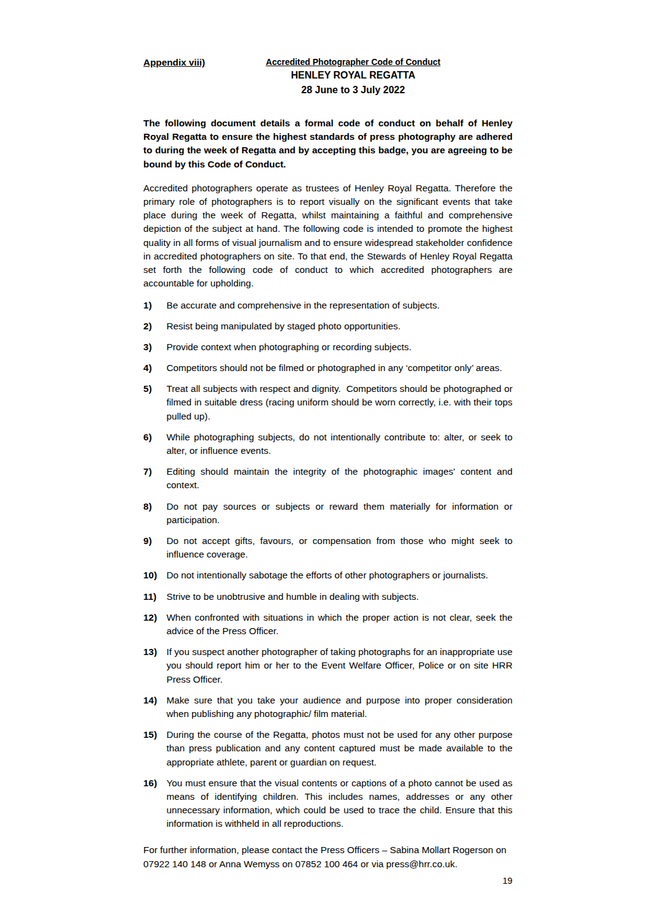Appendix viii)
Accredited Photographer Code of Conduct
HENLEY ROYAL REGATTA
28 June to 3 July 2022
The following document details a formal code of conduct on behalf of Henley Royal Regatta to ensure the highest standards of press photography are adhered to during the week of Regatta and by accepting this badge, you are agreeing to be bound by this Code of Conduct.
Accredited photographers operate as trustees of Henley Royal Regatta. Therefore the primary role of photographers is to report visually on the significant events that take place during the week of Regatta, whilst maintaining a faithful and comprehensive depiction of the subject at hand. The following code is intended to promote the highest quality in all forms of visual journalism and to ensure widespread stakeholder confidence in accredited photographers on site. To that end, the Stewards of Henley Royal Regatta set forth the following code of conduct to which accredited photographers are accountable for upholding.
Be accurate and comprehensive in the representation of subjects.
Resist being manipulated by staged photo opportunities.
Provide context when photographing or recording subjects.
Competitors should not be filmed or photographed in any ‘competitor only’ areas.
Treat all subjects with respect and dignity. Competitors should be photographed or filmed in suitable dress (racing uniform should be worn correctly, i.e. with their tops pulled up).
While photographing subjects, do not intentionally contribute to: alter, or seek to alter, or influence events.
Editing should maintain the integrity of the photographic images' content and context.
Do not pay sources or subjects or reward them materially for information or participation.
Do not accept gifts, favours, or compensation from those who might seek to influence coverage.
Do not intentionally sabotage the efforts of other photographers or journalists.
Strive to be unobtrusive and humble in dealing with subjects.
When confronted with situations in which the proper action is not clear, seek the advice of the Press Officer.
If you suspect another photographer of taking photographs for an inappropriate use you should report him or her to the Event Welfare Officer, Police or on site HRR Press Officer.
Make sure that you take your audience and purpose into proper consideration when publishing any photographic/ film material.
During the course of the Regatta, photos must not be used for any other purpose than press publication and any content captured must be made available to the appropriate athlete, parent or guardian on request.
You must ensure that the visual contents or captions of a photo cannot be used as means of identifying children. This includes names, addresses or any other unnecessary information, which could be used to trace the child. Ensure that this information is withheld in all reproductions.
For further information, please contact the Press Officers – Sabina Mollart Rogerson on 07922 140 148 or Anna Wemyss on 07852 100 464 or via press@hrr.co.uk.
19